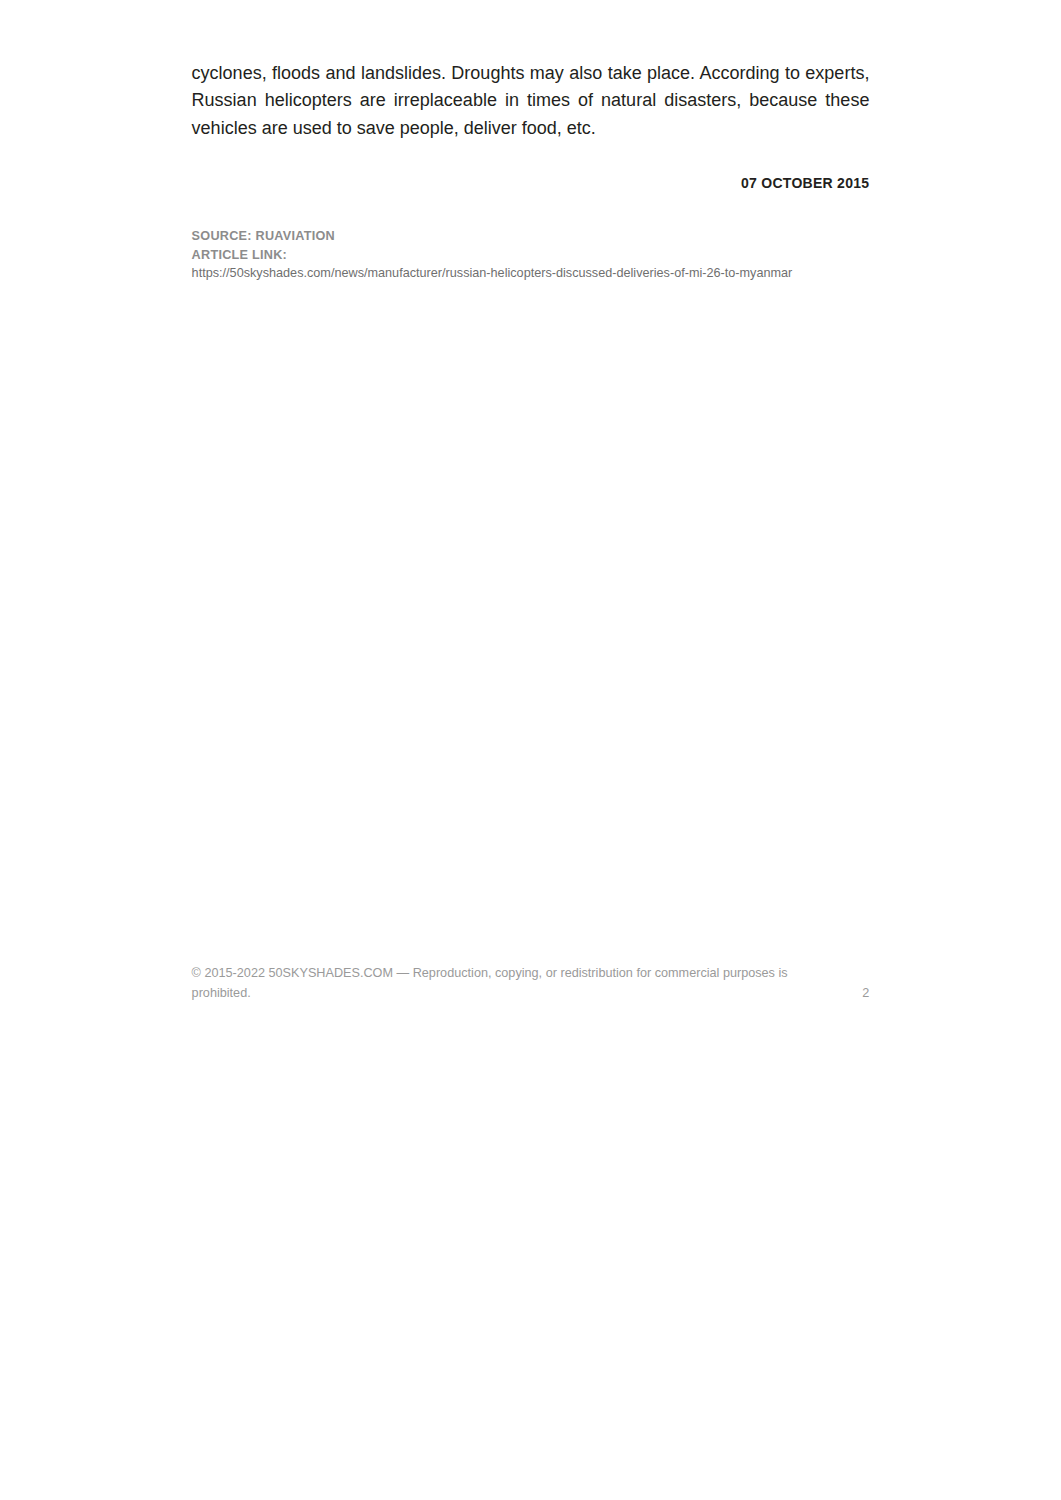cyclones, floods and landslides. Droughts may also take place. According to experts, Russian helicopters are irreplaceable in times of natural disasters, because these vehicles are used to save people, deliver food, etc.
07 OCTOBER 2015
SOURCE: RUAVIATION
ARTICLE LINK:
https://50skyshades.com/news/manufacturer/russian-helicopters-discussed-deliveries-of-mi-26-to-myanmar
© 2015-2022 50SKYSHADES.COM — Reproduction, copying, or redistribution for commercial purposes is prohibited.
2